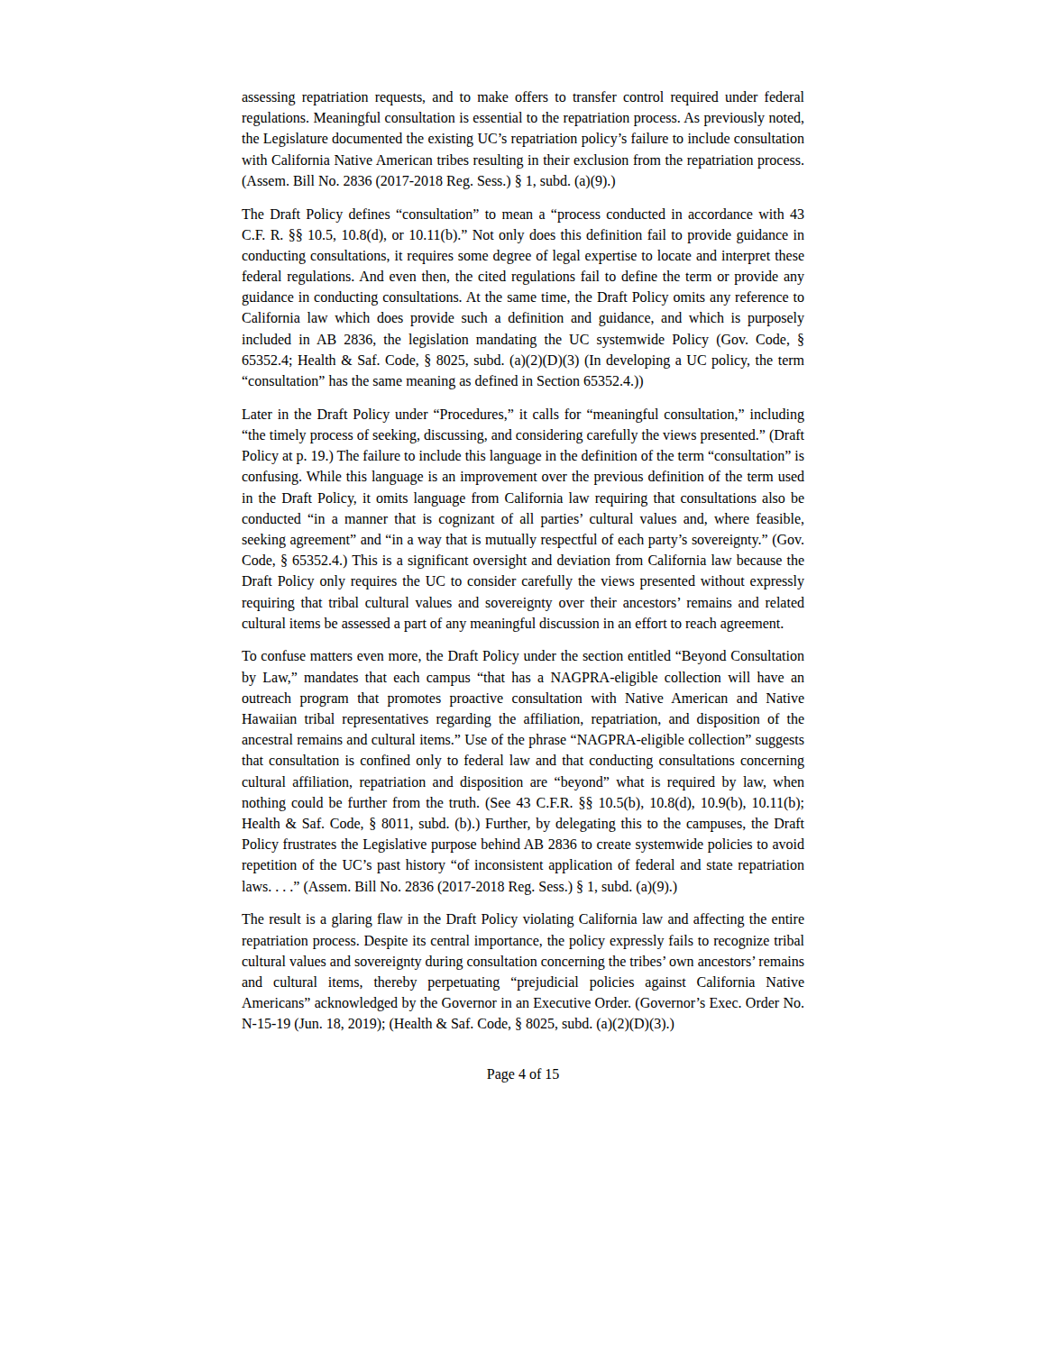assessing repatriation requests, and to make offers to transfer control required under federal regulations. Meaningful consultation is essential to the repatriation process. As previously noted, the Legislature documented the existing UC’s repatriation policy’s failure to include consultation with California Native American tribes resulting in their exclusion from the repatriation process. (Assem. Bill No. 2836 (2017-2018 Reg. Sess.) § 1, subd. (a)(9).)
The Draft Policy defines “consultation” to mean a “process conducted in accordance with 43 C.F. R. §§ 10.5, 10.8(d), or 10.11(b).” Not only does this definition fail to provide guidance in conducting consultations, it requires some degree of legal expertise to locate and interpret these federal regulations. And even then, the cited regulations fail to define the term or provide any guidance in conducting consultations. At the same time, the Draft Policy omits any reference to California law which does provide such a definition and guidance, and which is purposely included in AB 2836, the legislation mandating the UC systemwide Policy (Gov. Code, § 65352.4; Health & Saf. Code, § 8025, subd. (a)(2)(D)(3) (In developing a UC policy, the term “consultation” has the same meaning as defined in Section 65352.4.))
Later in the Draft Policy under “Procedures,” it calls for “meaningful consultation,” including “the timely process of seeking, discussing, and considering carefully the views presented.” (Draft Policy at p. 19.) The failure to include this language in the definition of the term “consultation” is confusing. While this language is an improvement over the previous definition of the term used in the Draft Policy, it omits language from California law requiring that consultations also be conducted “in a manner that is cognizant of all parties’ cultural values and, where feasible, seeking agreement” and “in a way that is mutually respectful of each party’s sovereignty.” (Gov. Code, § 65352.4.) This is a significant oversight and deviation from California law because the Draft Policy only requires the UC to consider carefully the views presented without expressly requiring that tribal cultural values and sovereignty over their ancestors’ remains and related cultural items be assessed a part of any meaningful discussion in an effort to reach agreement.
To confuse matters even more, the Draft Policy under the section entitled “Beyond Consultation by Law,” mandates that each campus “that has a NAGPRA-eligible collection will have an outreach program that promotes proactive consultation with Native American and Native Hawaiian tribal representatives regarding the affiliation, repatriation, and disposition of the ancestral remains and cultural items.” Use of the phrase “NAGPRA-eligible collection” suggests that consultation is confined only to federal law and that conducting consultations concerning cultural affiliation, repatriation and disposition are “beyond” what is required by law, when nothing could be further from the truth. (See 43 C.F.R. §§ 10.5(b), 10.8(d), 10.9(b), 10.11(b); Health & Saf. Code, § 8011, subd. (b).) Further, by delegating this to the campuses, the Draft Policy frustrates the Legislative purpose behind AB 2836 to create systemwide policies to avoid repetition of the UC’s past history “of inconsistent application of federal and state repatriation laws. . . .” (Assem. Bill No. 2836 (2017-2018 Reg. Sess.) § 1, subd. (a)(9).)
The result is a glaring flaw in the Draft Policy violating California law and affecting the entire repatriation process. Despite its central importance, the policy expressly fails to recognize tribal cultural values and sovereignty during consultation concerning the tribes’ own ancestors’ remains and cultural items, thereby perpetuating “prejudicial policies against California Native Americans” acknowledged by the Governor in an Executive Order. (Governor’s Exec. Order No. N-15-19 (Jun. 18, 2019); (Health & Saf. Code, § 8025, subd. (a)(2)(D)(3).)
Page 4 of 15